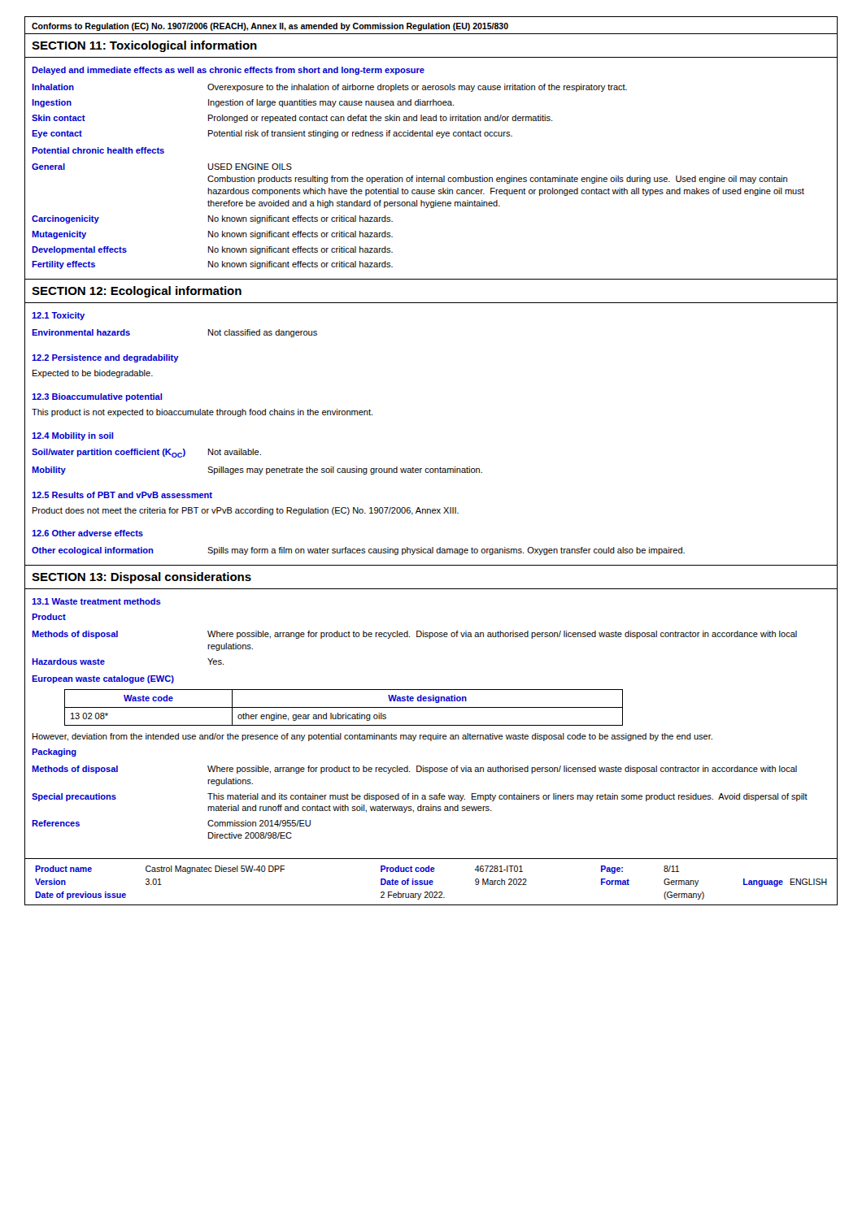Conforms to Regulation (EC) No. 1907/2006 (REACH), Annex II, as amended by Commission Regulation (EU) 2015/830
SECTION 11: Toxicological information
Delayed and immediate effects as well as chronic effects from short and long-term exposure
| Inhalation | Overexposure to the inhalation of airborne droplets or aerosols may cause irritation of the respiratory tract. |
| Ingestion | Ingestion of large quantities may cause nausea and diarrhoea. |
| Skin contact | Prolonged or repeated contact can defat the skin and lead to irritation and/or dermatitis. |
| Eye contact | Potential risk of transient stinging or redness if accidental eye contact occurs. |
Potential chronic health effects
| General | USED ENGINE OILS Combustion products resulting from the operation of internal combustion engines contaminate engine oils during use. Used engine oil may contain hazardous components which have the potential to cause skin cancer. Frequent or prolonged contact with all types and makes of used engine oil must therefore be avoided and a high standard of personal hygiene maintained. |
| Carcinogenicity | No known significant effects or critical hazards. |
| Mutagenicity | No known significant effects or critical hazards. |
| Developmental effects | No known significant effects or critical hazards. |
| Fertility effects | No known significant effects or critical hazards. |
SECTION 12: Ecological information
12.1 Toxicity
| Environmental hazards | Not classified as dangerous |
12.2 Persistence and degradability
Expected to be biodegradable.
12.3 Bioaccumulative potential
This product is not expected to bioaccumulate through food chains in the environment.
12.4 Mobility in soil
| Soil/water partition coefficient (K OC ) | Not available. |
| Mobility | Spillages may penetrate the soil causing ground water contamination. |
12.5 Results of PBT and vPvB assessment
Product does not meet the criteria for PBT or vPvB according to Regulation (EC) No. 1907/2006, Annex XIII.
12.6 Other adverse effects
| Other ecological information | Spills may form a film on water surfaces causing physical damage to organisms. Oxygen transfer could also be impaired. |
SECTION 13: Disposal considerations
13.1 Waste treatment methods
Product
| Methods of disposal | Where possible, arrange for product to be recycled. Dispose of via an authorised person/ licensed waste disposal contractor in accordance with local regulations. |
| Hazardous waste | Yes. |
European waste catalogue (EWC)
| Waste code | Waste designation |
| --- | --- |
| 13 02 08* | other engine, gear and lubricating oils |
However, deviation from the intended use and/or the presence of any potential contaminants may require an alternative waste disposal code to be assigned by the end user.
Packaging
| Methods of disposal | Where possible, arrange for product to be recycled. Dispose of via an authorised person/ licensed waste disposal contractor in accordance with local regulations. |
| Special precautions | This material and its container must be disposed of in a safe way. Empty containers or liners may retain some product residues. Avoid dispersal of spilt material and runoff and contact with soil, waterways, drains and sewers. |
| References | Commission 2014/955/EU Directive 2008/98/EC |
| Product name | Castrol Magnatec Diesel 5W-40 DPF | Product code | 467281-IT01 | Page: | 8/11 |
| Version | 3.01 | Date of issue | 9 March 2022 | Format | Germany | Language | ENGLISH |
| Date of previous issue | | 2 February 2022. | | | (Germany) |